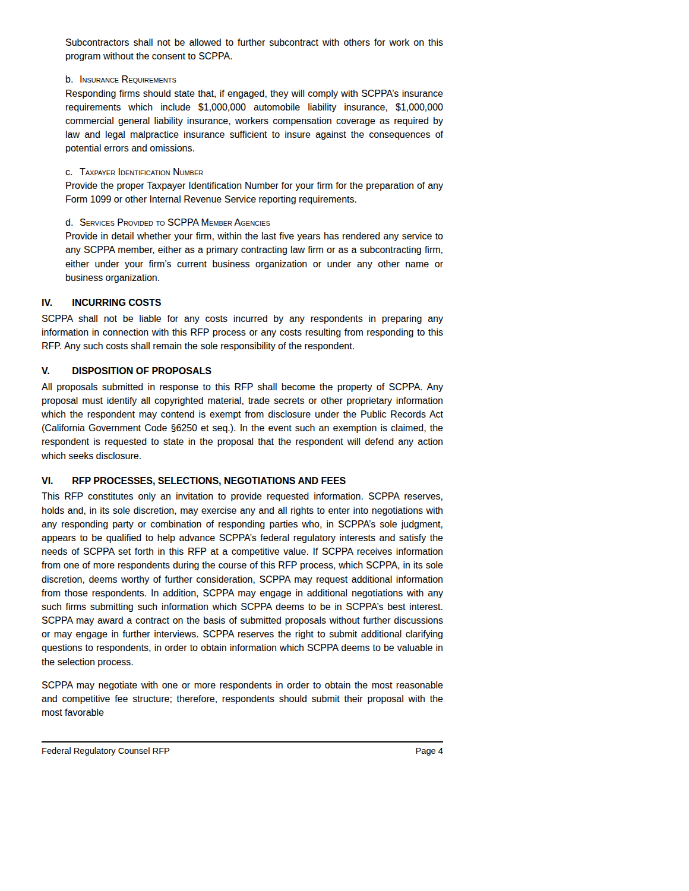Subcontractors shall not be allowed to further subcontract with others for work on this program without the consent to SCPPA.
b. Insurance Requirements
Responding firms should state that, if engaged, they will comply with SCPPA’s insurance requirements which include $1,000,000 automobile liability insurance, $1,000,000 commercial general liability insurance, workers compensation coverage as required by law and legal malpractice insurance sufficient to insure against the consequences of potential errors and omissions.
c. Taxpayer Identification Number
Provide the proper Taxpayer Identification Number for your firm for the preparation of any Form 1099 or other Internal Revenue Service reporting requirements.
d. Services Provided to SCPPA Member Agencies
Provide in detail whether your firm, within the last five years has rendered any service to any SCPPA member, either as a primary contracting law firm or as a subcontracting firm, either under your firm’s current business organization or under any other name or business organization.
IV. INCURRING COSTS
SCPPA shall not be liable for any costs incurred by any respondents in preparing any information in connection with this RFP process or any costs resulting from responding to this RFP. Any such costs shall remain the sole responsibility of the respondent.
V. DISPOSITION OF PROPOSALS
All proposals submitted in response to this RFP shall become the property of SCPPA. Any proposal must identify all copyrighted material, trade secrets or other proprietary information which the respondent may contend is exempt from disclosure under the Public Records Act (California Government Code §6250 et seq.). In the event such an exemption is claimed, the respondent is requested to state in the proposal that the respondent will defend any action which seeks disclosure.
VI. RFP PROCESSES, SELECTIONS, NEGOTIATIONS AND FEES
This RFP constitutes only an invitation to provide requested information. SCPPA reserves, holds and, in its sole discretion, may exercise any and all rights to enter into negotiations with any responding party or combination of responding parties who, in SCPPA’s sole judgment, appears to be qualified to help advance SCPPA’s federal regulatory interests and satisfy the needs of SCPPA set forth in this RFP at a competitive value. If SCPPA receives information from one of more respondents during the course of this RFP process, which SCPPA, in its sole discretion, deems worthy of further consideration, SCPPA may request additional information from those respondents. In addition, SCPPA may engage in additional negotiations with any such firms submitting such information which SCPPA deems to be in SCPPA’s best interest. SCPPA may award a contract on the basis of submitted proposals without further discussions or may engage in further interviews. SCPPA reserves the right to submit additional clarifying questions to respondents, in order to obtain information which SCPPA deems to be valuable in the selection process.
SCPPA may negotiate with one or more respondents in order to obtain the most reasonable and competitive fee structure; therefore, respondents should submit their proposal with the most favorable
Federal Regulatory Counsel RFP Page 4